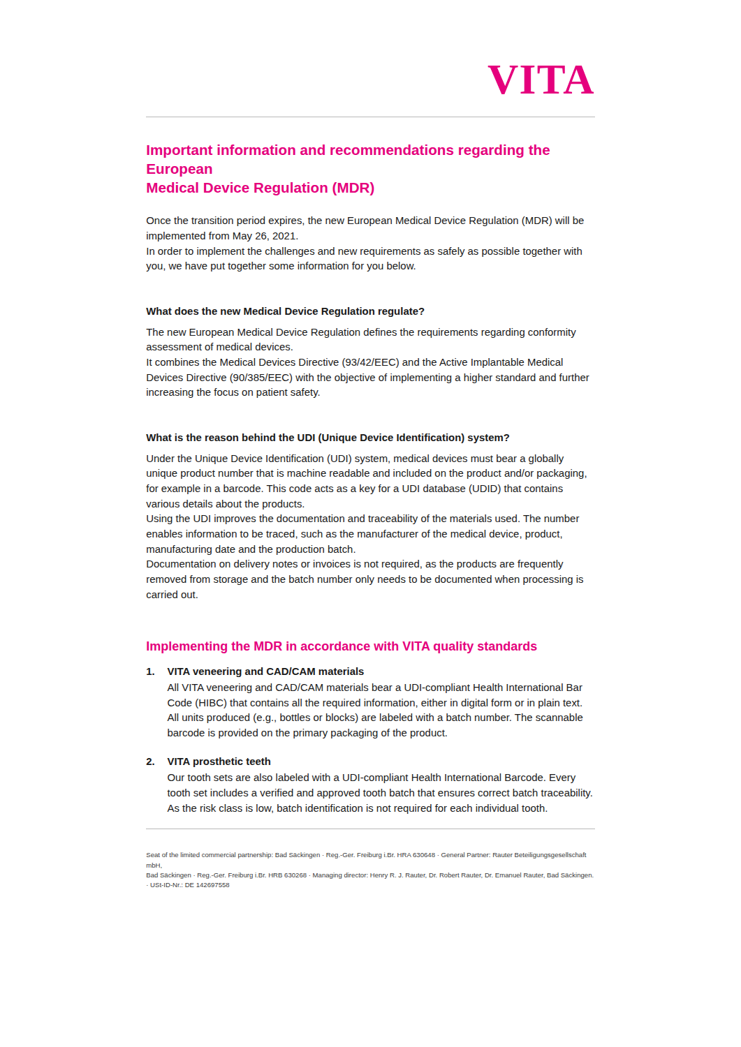VITA
Important information and recommendations regarding the European
Medical Device Regulation (MDR)
Once the transition period expires, the new European Medical Device Regulation (MDR) will be implemented from May 26, 2021.
In order to implement the challenges and new requirements as safely as possible together with you, we have put together some information for you below.
What does the new Medical Device Regulation regulate?
The new European Medical Device Regulation defines the requirements regarding conformity assessment of medical devices.
It combines the Medical Devices Directive (93/42/EEC) and the Active Implantable Medical Devices Directive (90/385/EEC) with the objective of implementing a higher standard and further increasing the focus on patient safety.
What is the reason behind the UDI (Unique Device Identification) system?
Under the Unique Device Identification (UDI) system, medical devices must bear a globally unique product number that is machine readable and included on the product and/or packaging, for example in a barcode. This code acts as a key for a UDI database (UDID) that contains various details about the products.
Using the UDI improves the documentation and traceability of the materials used. The number enables information to be traced, such as the manufacturer of the medical device, product, manufacturing date and the production batch.
Documentation on delivery notes or invoices is not required, as the products are frequently removed from storage and the batch number only needs to be documented when processing is carried out.
Implementing the MDR in accordance with VITA quality standards
VITA veneering and CAD/CAM materials All VITA veneering and CAD/CAM materials bear a UDI-compliant Health International Bar Code (HIBC) that contains all the required information, either in digital form or in plain text. All units produced (e.g., bottles or blocks) are labeled with a batch number. The scannable barcode is provided on the primary packaging of the product.
VITA prosthetic teeth Our tooth sets are also labeled with a UDI-compliant Health International Barcode. Every tooth set includes a verified and approved tooth batch that ensures correct batch traceability. As the risk class is low, batch identification is not required for each individual tooth.
Seat of the limited commercial partnership: Bad Säckingen · Reg.-Ger. Freiburg i.Br. HRA 630648 · General Partner: Rauter Beteiligungsgesellschaft mbH,
Bad Säckingen · Reg.-Ger. Freiburg i.Br. HRB 630268 · Managing director: Henry R. J. Rauter, Dr. Robert Rauter, Dr. Emanuel Rauter, Bad Säckingen. · USt-ID-Nr.: DE 142697558